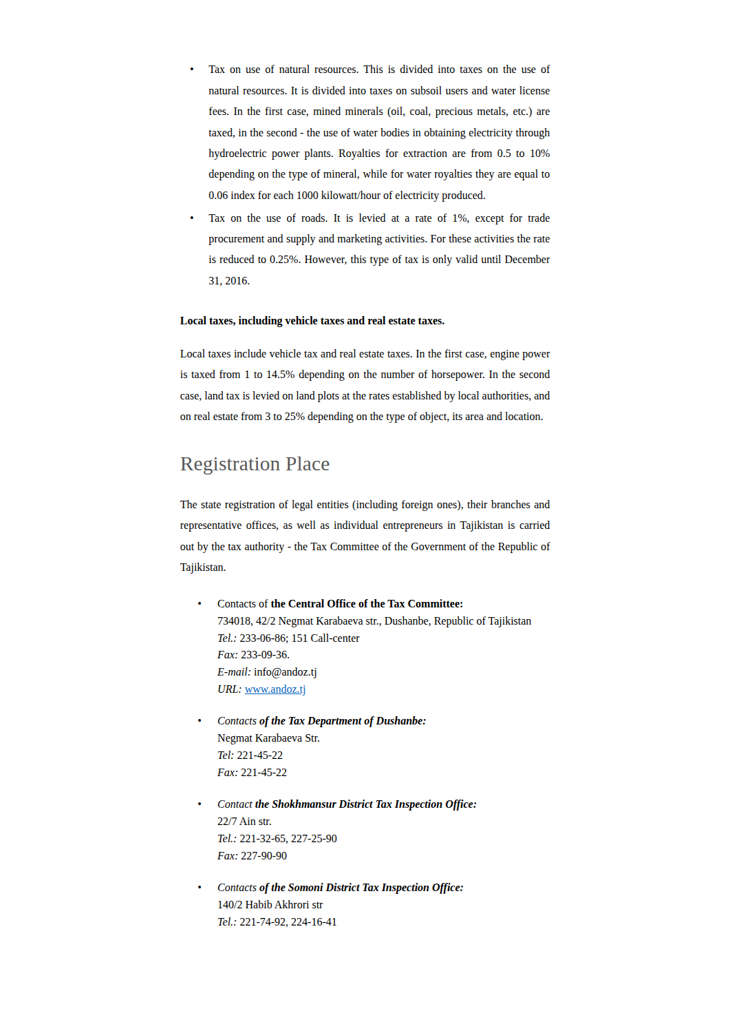Tax on use of natural resources. This is divided into taxes on the use of natural resources. It is divided into taxes on subsoil users and water license fees. In the first case, mined minerals (oil, coal, precious metals, etc.) are taxed, in the second - the use of water bodies in obtaining electricity through hydroelectric power plants. Royalties for extraction are from 0.5 to 10% depending on the type of mineral, while for water royalties they are equal to 0.06 index for each 1000 kilowatt/hour of electricity produced.
Tax on the use of roads. It is levied at a rate of 1%, except for trade procurement and supply and marketing activities. For these activities the rate is reduced to 0.25%. However, this type of tax is only valid until December 31, 2016.
Local taxes, including vehicle taxes and real estate taxes.
Local taxes include vehicle tax and real estate taxes. In the first case, engine power is taxed from 1 to 14.5% depending on the number of horsepower. In the second case, land tax is levied on land plots at the rates established by local authorities, and on real estate from 3 to 25% depending on the type of object, its area and location.
Registration Place
The state registration of legal entities (including foreign ones), their branches and representative offices, as well as individual entrepreneurs in Tajikistan is carried out by the tax authority - the Tax Committee of the Government of the Republic of Tajikistan.
Contacts of the Central Office of the Tax Committee: 734018, 42/2 Negmat Karabaeva str., Dushanbe, Republic of Tajikistan Tel.: 233-06-86; 151 Call-center Fax: 233-09-36. E-mail: info@andoz.tj URL: www.andoz.tj
Contacts of the Tax Department of Dushanbe: Negmat Karabaeva Str. Tel: 221-45-22 Fax: 221-45-22
Contact the Shokhmansur District Tax Inspection Office: 22/7 Ain str. Tel.: 221-32-65, 227-25-90 Fax: 227-90-90
Contacts of the Somoni District Tax Inspection Office: 140/2 Habib Akhrori str Tel.: 221-74-92, 224-16-41